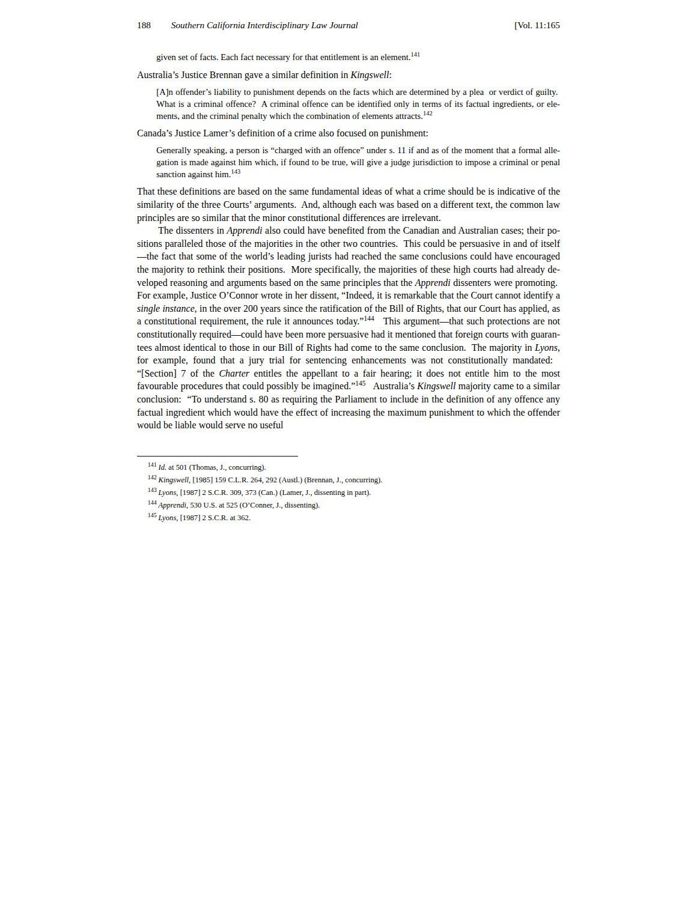188 Southern California Interdisciplinary Law Journal [Vol. 11:165
given set of facts. Each fact necessary for that entitlement is an element.141
Australia’s Justice Brennan gave a similar definition in Kingswell:
[A]n offender’s liability to punishment depends on the facts which are determined by a plea or verdict of guilty. What is a criminal offence? A criminal offence can be identified only in terms of its factual ingredients, or elements, and the criminal penalty which the combination of elements attracts.142
Canada’s Justice Lamer’s definition of a crime also focused on punishment:
Generally speaking, a person is “charged with an offence” under s. 11 if and as of the moment that a formal allegation is made against him which, if found to be true, will give a judge jurisdiction to impose a criminal or penal sanction against him.143
That these definitions are based on the same fundamental ideas of what a crime should be is indicative of the similarity of the three Courts’ arguments. And, although each was based on a different text, the common law principles are so similar that the minor constitutional differences are irrelevant.
The dissenters in Apprendi also could have benefited from the Canadian and Australian cases; their positions paralleled those of the majorities in the other two countries. This could be persuasive in and of itself—the fact that some of the world’s leading jurists had reached the same conclusions could have encouraged the majority to rethink their positions. More specifically, the majorities of these high courts had already developed reasoning and arguments based on the same principles that the Apprendi dissenters were promoting. For example, Justice O’Connor wrote in her dissent, “Indeed, it is remarkable that the Court cannot identify a single instance, in the over 200 years since the ratification of the Bill of Rights, that our Court has applied, as a constitutional requirement, the rule it announces today.”144 This argument—that such protections are not constitutionally required—could have been more persuasive had it mentioned that foreign courts with guarantees almost identical to those in our Bill of Rights had come to the same conclusion. The majority in Lyons, for example, found that a jury trial for sentencing enhancements was not constitutionally mandated: “[Section] 7 of the Charter entitles the appellant to a fair hearing; it does not entitle him to the most favourable procedures that could possibly be imagined.”145 Australia’s Kingswell majority came to a similar conclusion: “To understand s. 80 as requiring the Parliament to include in the definition of any offence any factual ingredient which would have the effect of increasing the maximum punishment to which the offender would be liable would serve no useful
141 Id. at 501 (Thomas, J., concurring).
142 Kingswell, [1985] 159 C.L.R. 264, 292 (Austl.) (Brennan, J., concurring).
143 Lyons, [1987] 2 S.C.R. 309, 373 (Can.) (Lamer, J., dissenting in part).
144 Apprendi, 530 U.S. at 525 (O’Conner, J., dissenting).
145 Lyons, [1987] 2 S.C.R. at 362.